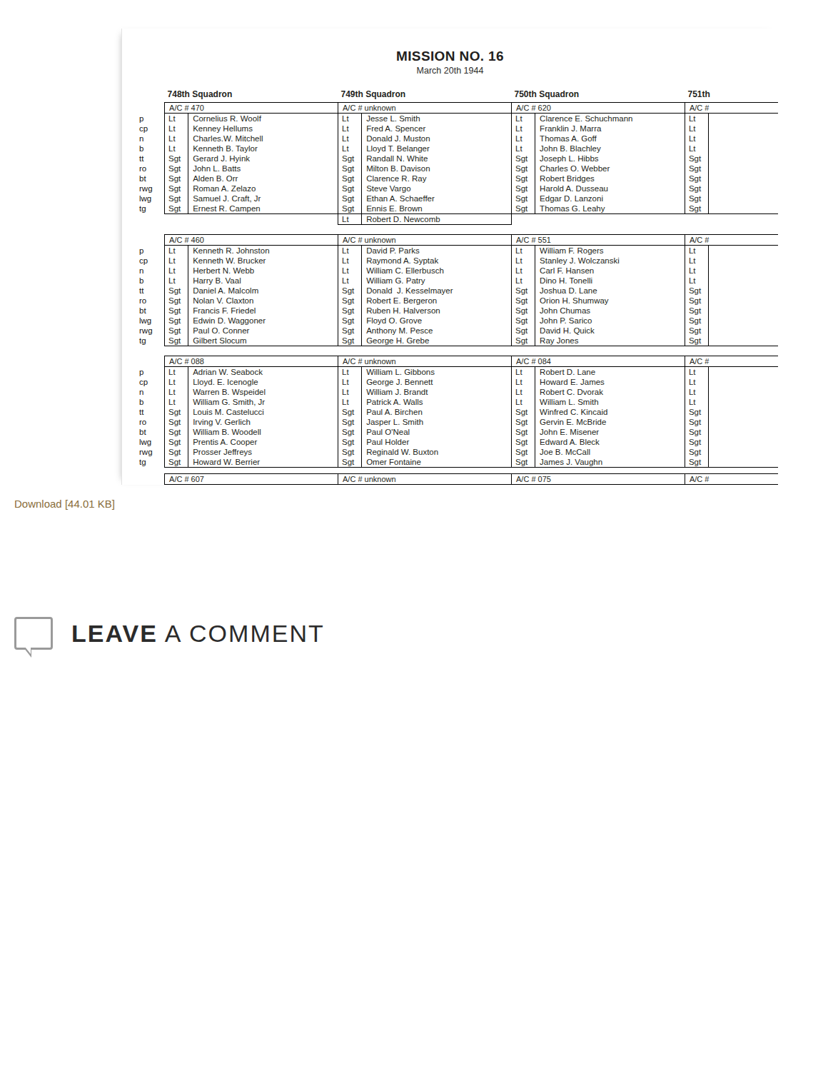MISSION NO. 16
March 20th 1944
| | 748th Squadron | 749th Squadron | 750th Squadron | 751th |
| --- | --- | --- | --- | --- |
| | A/C # 470 | A/C # unknown | A/C # 620 | A/C # |
| p | Lt | Cornelius R. Woolf | Lt | Jesse L. Smith | Lt | Clarence E. Schuchmann | Lt | |
| cp | Lt | Kenney Hellums | Lt | Fred A. Spencer | Lt | Franklin J. Marra | Lt | |
| n | Lt | Charles.W. Mitchell | Lt | Donald J. Muston | Lt | Thomas A. Goff | Lt | |
| b | Lt | Kenneth B. Taylor | Lt | Lloyd T. Belanger | Lt | John B. Blachley | Lt | |
| tt | Sgt | Gerard J. Hyink | Sgt | Randall N. White | Sgt | Joseph L. Hibbs | Sgt | |
| ro | Sgt | John L. Batts | Sgt | Milton B. Davison | Sgt | Charles O. Webber | Sgt | |
| bt | Sgt | Alden B. Orr | Sgt | Clarence R. Ray | Sgt | Robert Bridges | Sgt | |
| rwg | Sgt | Roman A. Zelazo | Sgt | Steve Vargo | Sgt | Harold A. Dusseau | Sgt | |
| lwg | Sgt | Samuel J. Craft, Jr | Sgt | Ethan A. Schaeffer | Sgt | Edgar D. Lanzoni | Sgt | |
| tg | Sgt | Ernest R. Campen | Sgt | Ennis E. Brown | Sgt | Thomas G. Leahy | Sgt | |
| | | | Lt | Robert D. Newcomb | | | | |
| | A/C # 460 | A/C # unknown | A/C # 551 | A/C # |
| p | Lt | Kenneth R. Johnston | Lt | David P. Parks | Lt | William F. Rogers | Lt | |
| cp | Lt | Kenneth W. Brucker | Lt | Raymond A. Syptak | Lt | Stanley J. Wolczanski | Lt | |
| n | Lt | Herbert N. Webb | Lt | William C. Ellerbusch | Lt | Carl F. Hansen | Lt | |
| b | Lt | Harry B. Vaal | Lt | William G. Patry | Lt | Dino H. Tonelli | Lt | |
| tt | Sgt | Daniel A. Malcolm | Sgt | Donald J. Kesselmayer | Sgt | Joshua D. Lane | Sgt | |
| ro | Sgt | Nolan V. Claxton | Sgt | Robert E. Bergeron | Sgt | Orion H. Shumway | Sgt | |
| bt | Sgt | Francis F. Friedel | Sgt | Ruben H. Halverson | Sgt | John Chumas | Sgt | |
| lwg | Sgt | Edwin D. Waggoner | Sgt | Floyd O. Grove | Sgt | John P. Sarico | Sgt | |
| rwg | Sgt | Paul O. Conner | Sgt | Anthony M. Pesce | Sgt | David H. Quick | Sgt | |
| tg | Sgt | Gilbert Slocum | Sgt | George H. Grebe | Sgt | Ray Jones | Sgt | |
| | A/C # 088 | A/C # unknown | A/C # 084 | A/C # |
| p | Lt | Adrian W. Seabock | Lt | William L. Gibbons | Lt | Robert D. Lane | Lt | |
| cp | Lt | Lloyd. E. Icenogle | Lt | George J. Bennett | Lt | Howard E. James | Lt | |
| n | Lt | Warren B. Wspeidel | Lt | William J. Brandt | Lt | Robert C. Dvorak | Lt | |
| b | Lt | William G. Smith, Jr | Lt | Patrick A. Walls | Lt | William L. Smith | Lt | |
| tt | Sgt | Louis M. Castelucci | Sgt | Paul A. Birchen | Sgt | Winfred C. Kincaid | Sgt | |
| ro | Sgt | Irving V. Gerlich | Sgt | Jasper L. Smith | Sgt | Gervin E. McBride | Sgt | |
| bt | Sgt | William B. Woodell | Sgt | Paul O'Neal | Sgt | John E. Misener | Sgt | |
| lwg | Sgt | Prentis A. Cooper | Sgt | Paul Holder | Sgt | Edward A. Bleck | Sgt | |
| rwg | Sgt | Prosser Jeffreys | Sgt | Reginald W. Buxton | Sgt | Joe B. McCall | Sgt | |
| tg | Sgt | Howard W. Berrier | Sgt | Omer Fontaine | Sgt | James J. Vaughn | Sgt | |
| | A/C # 607 | A/C # unknown | A/C # 075 | A/C # |
Download [44.01 KB]
Leave a comment